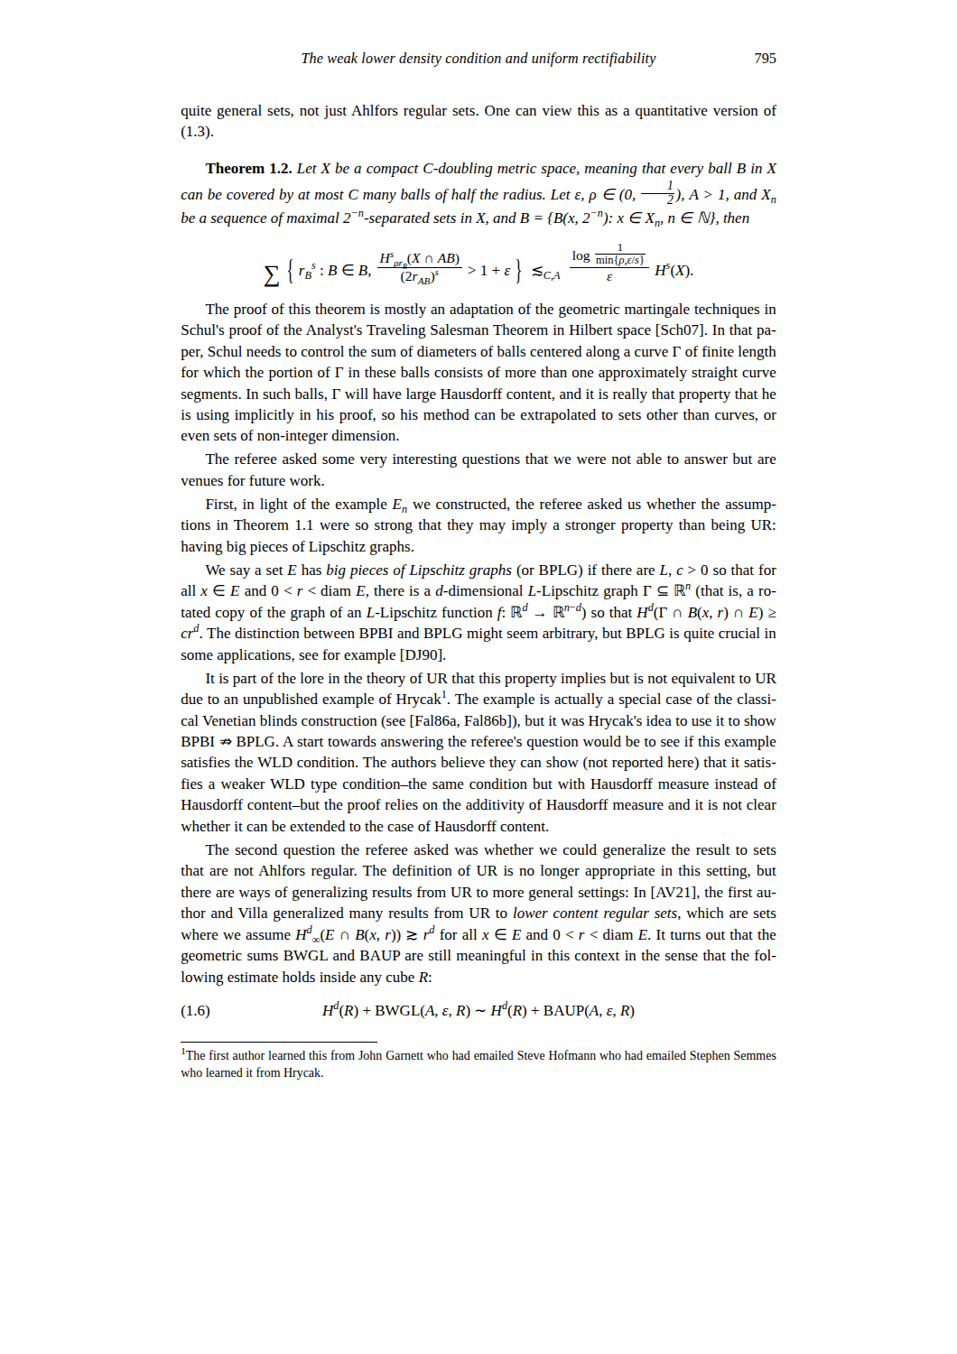The weak lower density condition and uniform rectifiability 795
quite general sets, not just Ahlfors regular sets. One can view this as a quantitative version of (1.3).
Theorem 1.2. Let X be a compact C-doubling metric space, meaning that every ball B in X can be covered by at most C many balls of half the radius. Let ε, ρ ∈ (0, 12), A > 1, and Xn be a sequence of maximal 2−n-separated sets in X, and B = {B(x, 2−n): x ∈ Xn, n ∈ ℕ}, then
∑ { rBs : B ∈ B, HsρrB(X ∩ AB)(2rAB)s > 1 + ε } ≲C,A log 1 min{ρ,ε/s}ε Hs(X).
The proof of this theorem is mostly an adaptation of the geometric martingale techniques in Schul's proof of the Analyst's Traveling Salesman Theorem in Hilbert space [Sch07]. In that paper, Schul needs to control the sum of diameters of balls centered along a curve Γ of finite length for which the portion of Γ in these balls consists of more than one approximately straight curve segments. In such balls, Γ will have large Hausdorff content, and it is really that property that he is using implicitly in his proof, so his method can be extrapolated to sets other than curves, or even sets of non-integer dimension.
The referee asked some very interesting questions that we were not able to answer but are venues for future work.
First, in light of the example En we constructed, the referee asked us whether the assumptions in Theorem 1.1 were so strong that they may imply a stronger property than being UR: having big pieces of Lipschitz graphs.
We say a set E has big pieces of Lipschitz graphs (or BPLG) if there are L, c > 0 so that for all x ∈ E and 0 < r < diam E, there is a d-dimensional L-Lipschitz graph Γ ⊆ ℝn (that is, a rotated copy of the graph of an L-Lipschitz function f: ℝd → ℝn−d) so that Hd(Γ ∩ B(x, r) ∩ E) ≥ crd. The distinction between BPBI and BPLG might seem arbitrary, but BPLG is quite crucial in some applications, see for example [DJ90].
It is part of the lore in the theory of UR that this property implies but is not equivalent to UR due to an unpublished example of Hrycak1. The example is actually a special case of the classical Venetian blinds construction (see [Fal86a, Fal86b]), but it was Hrycak's idea to use it to show BPBI ⇏ BPLG. A start towards answering the referee's question would be to see if this example satisfies the WLD condition. The authors believe they can show (not reported here) that it satisfies a weaker WLD type condition–the same condition but with Hausdorff measure instead of Hausdorff content–but the proof relies on the additivity of Hausdorff measure and it is not clear whether it can be extended to the case of Hausdorff content.
The second question the referee asked was whether we could generalize the result to sets that are not Ahlfors regular. The definition of UR is no longer appropriate in this setting, but there are ways of generalizing results from UR to more general settings: In [AV21], the first author and Villa generalized many results from UR to lower content regular sets, which are sets where we assume Hd∞(E ∩ B(x, r)) ≳ rd for all x ∈ E and 0 < r < diam E. It turns out that the geometric sums BWGL and BAUP are still meaningful in this context in the sense that the following estimate holds inside any cube R:
(1.6) Hd(R) + BWGL(A, ε, R) ∼ Hd(R) + BAUP(A, ε, R)
1The first author learned this from John Garnett who had emailed Steve Hofmann who had emailed Stephen Semmes who learned it from Hrycak.